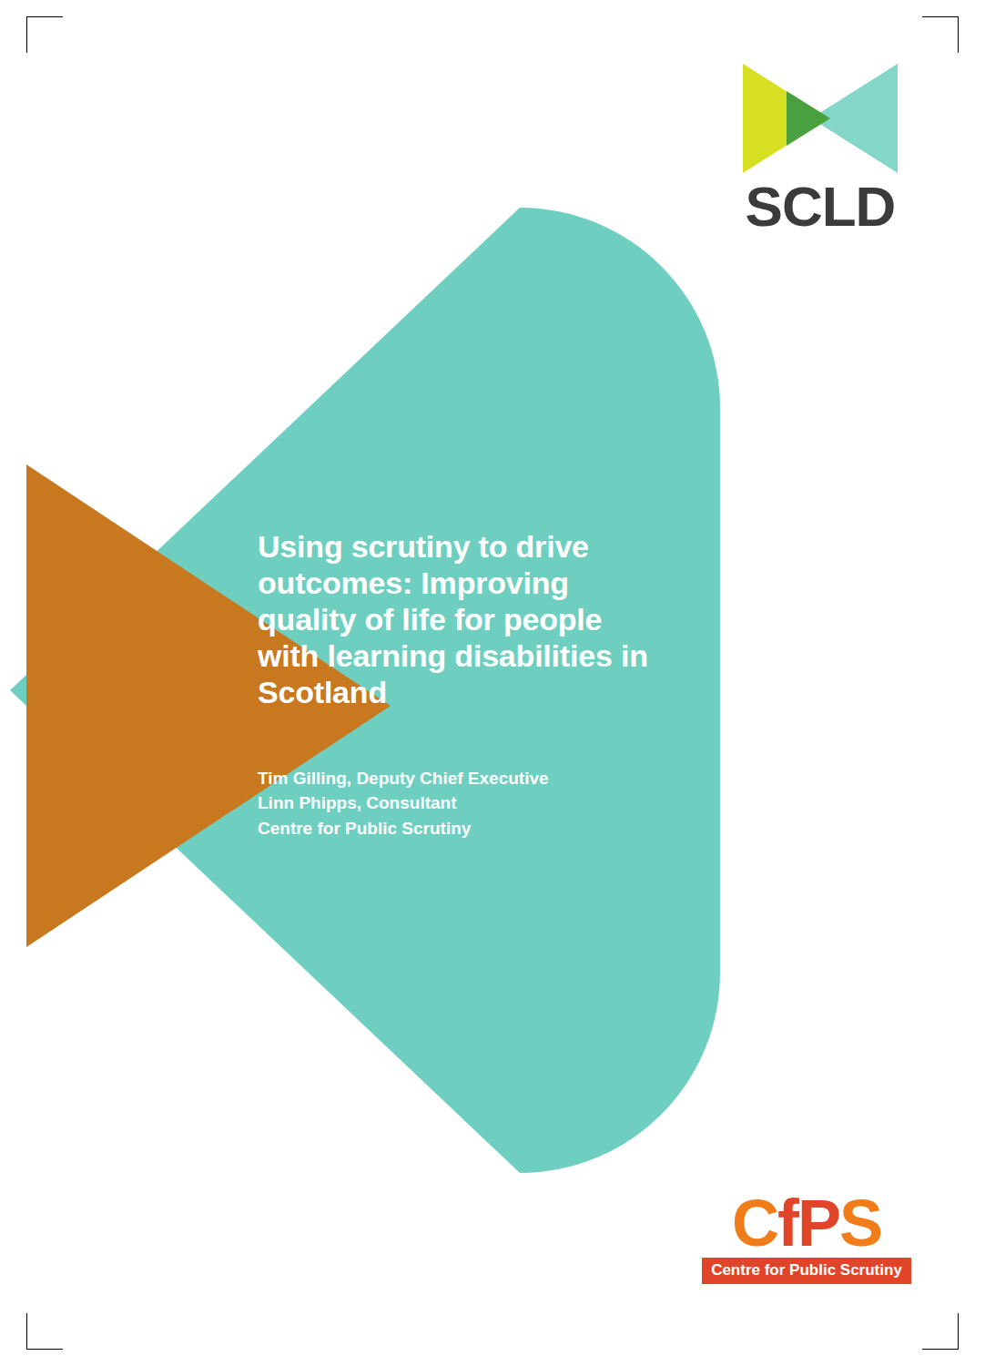SCLD
Using scrutiny to drive outcomes: Improving quality of life for people with learning disabilities in Scotland
Tim Gilling, Deputy Chief Executive
Linn Phipps, Consultant
Centre for Public Scrutiny
CfPS
Centre for Public Scrutiny